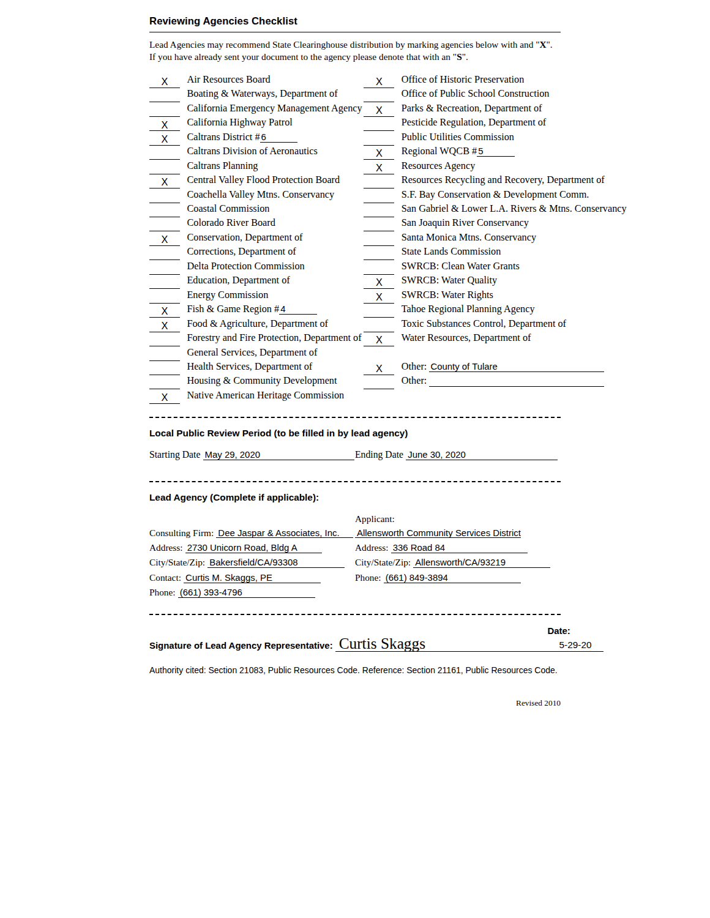Reviewing Agencies Checklist
Lead Agencies may recommend State Clearinghouse distribution by marking agencies below with and "X".
If you have already sent your document to the agency please denote that with an "S".
| X | | Air Resources Board | | X | | Office of Historic Preservation |
| | | Boating & Waterways, Department of | | | | Office of Public School Construction |
| | | California Emergency Management Agency | | X | | Parks & Recreation, Department of |
| X | | California Highway Patrol | | | | Pesticide Regulation, Department of |
| X | | Caltrans District # 6 | | | | Public Utilities Commission |
| | | Caltrans Division of Aeronautics | | X | | Regional WQCB # 5 |
| | | Caltrans Planning | | X | | Resources Agency |
| X | | Central Valley Flood Protection Board | | | | Resources Recycling and Recovery, Department of |
| | | Coachella Valley Mtns. Conservancy | | | | S.F. Bay Conservation & Development Comm. |
| | | Coastal Commission | | | | San Gabriel & Lower L.A. Rivers & Mtns. Conservancy |
| | | Colorado River Board | | | | San Joaquin River Conservancy |
| X | | Conservation, Department of | | | | Santa Monica Mtns. Conservancy |
| | | Corrections, Department of | | | | State Lands Commission |
| | | Delta Protection Commission | | | | SWRCB: Clean Water Grants |
| | | Education, Department of | | X | | SWRCB: Water Quality |
| | | Energy Commission | | X | | SWRCB: Water Rights |
| X | | Fish & Game Region # 4 | | | | Tahoe Regional Planning Agency |
| X | | Food & Agriculture, Department of | | | | Toxic Substances Control, Department of |
| | | Forestry and Fire Protection, Department of | | X | | Water Resources, Department of |
| | | General Services, Department of | | | | |
| | | Health Services, Department of | | X | | Other: County of Tulare |
| | | Housing & Community Development | | | | Other: |
| X | | Native American Heritage Commission | | | | |
Local Public Review Period (to be filled in by lead agency)
| Starting Date May 29, 2020 | Ending Date June 30, 2020 |
Lead Agency (Complete if applicable):
| Consulting Firm: Dee Jaspar & Associates, Inc. | Applicant: Allensworth Community Services District |
| Address: 2730 Unicorn Road, Bldg A | Address: 336 Road 84 |
| City/State/Zip: Bakersfield/CA/93308 | City/State/Zip: Allensworth/CA/93219 |
| Contact: Curtis M. Skaggs, PE | Phone: (661) 849-3894 |
| Phone: (661) 393-4796 | |
Signature of Lead Agency Representative: Curtis Skaggs
Date: 5-29-20
Authority cited: Section 21083, Public Resources Code. Reference: Section 21161, Public Resources Code.
Revised 2010